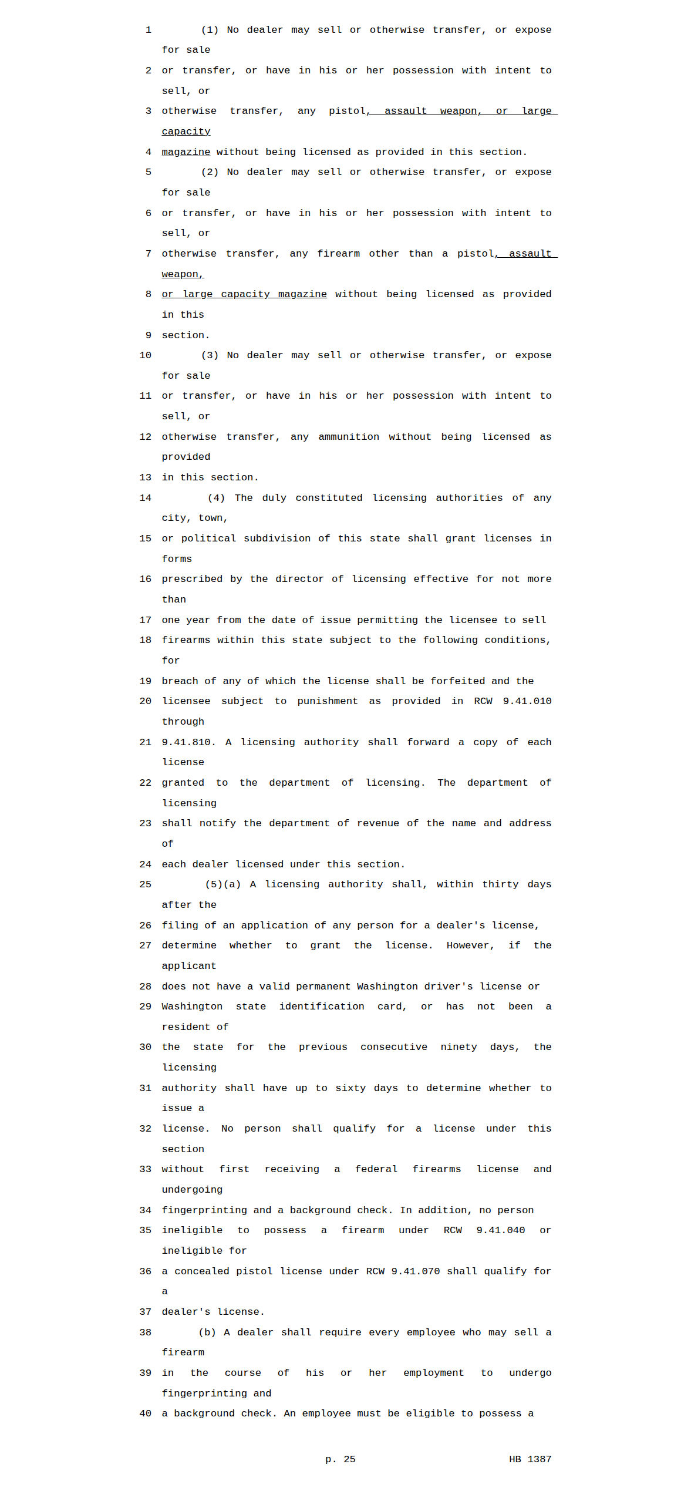(1) No dealer may sell or otherwise transfer, or expose for sale
or transfer, or have in his or her possession with intent to sell, or
otherwise transfer, any pistol, assault weapon, or large capacity
magazine without being licensed as provided in this section.
(2) No dealer may sell or otherwise transfer, or expose for sale
or transfer, or have in his or her possession with intent to sell, or
otherwise transfer, any firearm other than a pistol, assault weapon,
or large capacity magazine without being licensed as provided in this
section.
(3) No dealer may sell or otherwise transfer, or expose for sale
or transfer, or have in his or her possession with intent to sell, or
otherwise transfer, any ammunition without being licensed as provided
in this section.
(4) The duly constituted licensing authorities of any city, town,
or political subdivision of this state shall grant licenses in forms
prescribed by the director of licensing effective for not more than
one year from the date of issue permitting the licensee to sell
firearms within this state subject to the following conditions, for
breach of any of which the license shall be forfeited and the
licensee subject to punishment as provided in RCW 9.41.010 through
9.41.810. A licensing authority shall forward a copy of each license
granted to the department of licensing. The department of licensing
shall notify the department of revenue of the name and address of
each dealer licensed under this section.
(5)(a) A licensing authority shall, within thirty days after the
filing of an application of any person for a dealer's license,
determine whether to grant the license. However, if the applicant
does not have a valid permanent Washington driver's license or
Washington state identification card, or has not been a resident of
the state for the previous consecutive ninety days, the licensing
authority shall have up to sixty days to determine whether to issue a
license. No person shall qualify for a license under this section
without first receiving a federal firearms license and undergoing
fingerprinting and a background check. In addition, no person
ineligible to possess a firearm under RCW 9.41.040 or ineligible for
a concealed pistol license under RCW 9.41.070 shall qualify for a
dealer's license.
(b) A dealer shall require every employee who may sell a firearm
in the course of his or her employment to undergo fingerprinting and
a background check. An employee must be eligible to possess a
HB 1387 p. 25 HB 1387